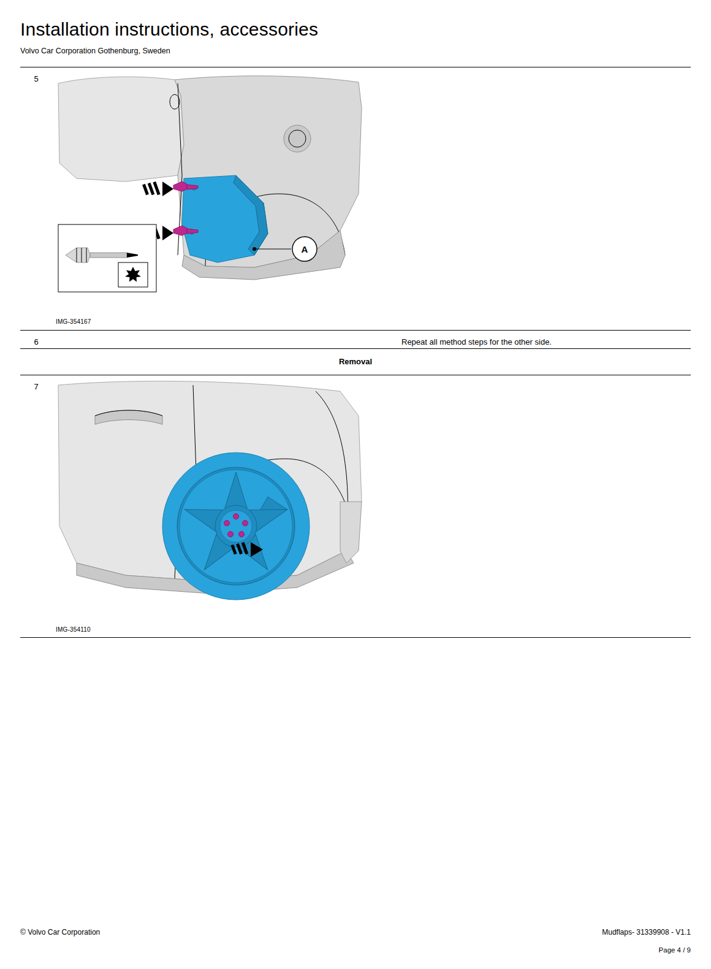Installation instructions, accessories
Volvo Car Corporation Gothenburg, Sweden
| 5 | A IMG-354167 | |
| 6 | | Repeat all method steps for the other side. |
| Removal |
| 7 | IMG-354110 | |
© Volvo Car Corporation
Mudflaps- 31339908 - V1.1
Page 4 / 9